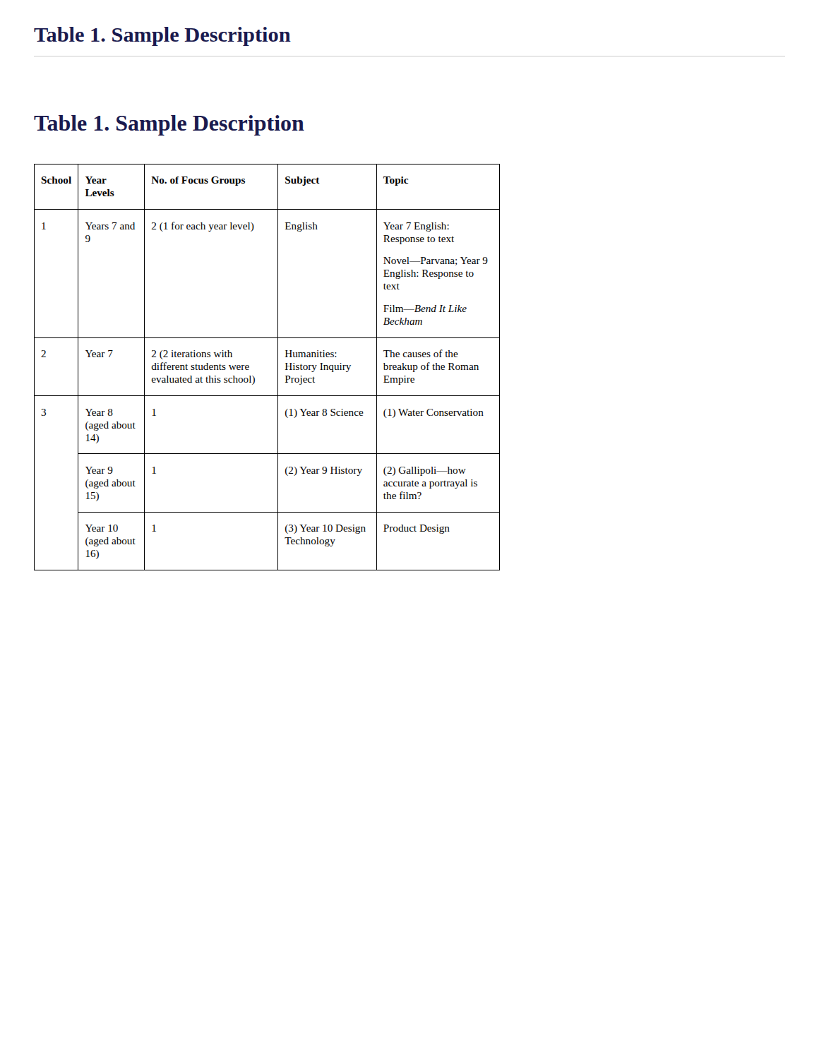Table 1. Sample Description
Table 1. Sample Description
| School | Year Levels | No. of Focus Groups | Subject | Topic |
| --- | --- | --- | --- | --- |
| 1 | Years 7 and 9 | 2 (1 for each year level) | English | Year 7 English: Response to text Novel—Parvana; Year 9 English: Response to text Film— Bend It Like Beckham |
| 2 | Year 7 | 2 (2 iterations with different students were evaluated at this school) | Humanities: History Inquiry Project | The causes of the breakup of the Roman Empire |
| 3 | Year 8 (aged about 14) | 1 | (1) Year 8 Science | (1) Water Conservation |
| Year 9 (aged about 15) | 1 | (2) Year 9 History | (2) Gallipoli—how accurate a portrayal is the film? |
| Year 10 (aged about 16) | 1 | (3) Year 10 Design Technology | Product Design |